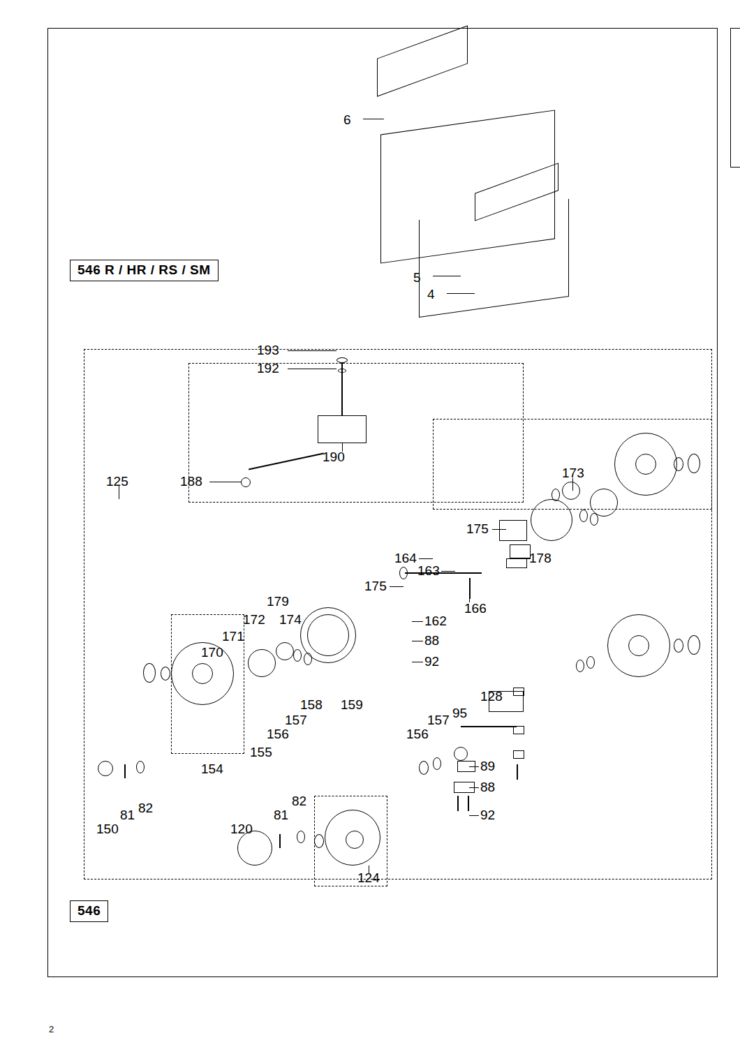6
5
4
546 R / HR / RS / SM
193
192
190
188
125
173
175
178
164
163
175
166
162
88
92
179
172
174
171
170
158
159
157
156
155
154
82
81
150
128
95
157
156
89
88
92
82
81
120
124
546
2